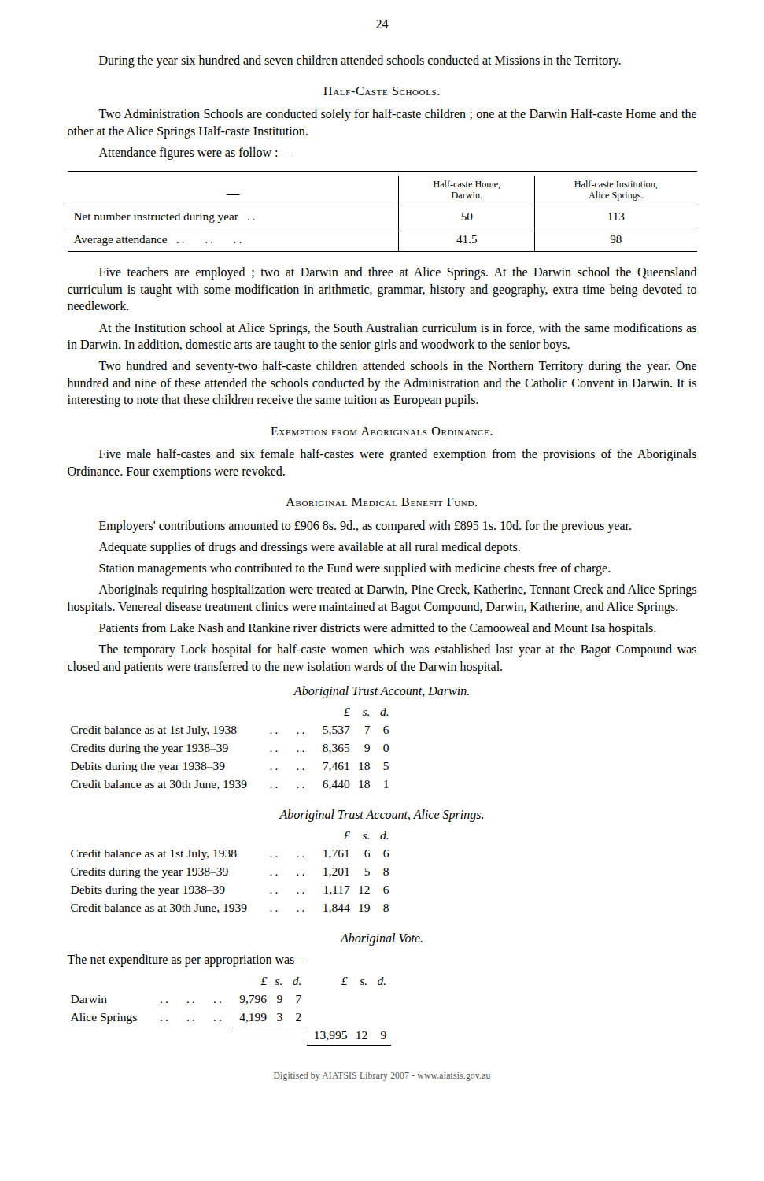24
During the year six hundred and seven children attended schools conducted at Missions in the Territory.
Half-Caste Schools.
Two Administration Schools are conducted solely for half-caste children ; one at the Darwin Half-caste Home and the other at the Alice Springs Half-caste Institution.
Attendance figures were as follow :—
| — | Half-caste Home, Darwin. | Half-caste Institution, Alice Springs. |
| --- | --- | --- |
| Net number instructed during year .. | 50 | 113 |
| Average attendance .. .. .. | 41.5 | 98 |
Five teachers are employed ; two at Darwin and three at Alice Springs. At the Darwin school the Queensland curriculum is taught with some modification in arithmetic, grammar, history and geography, extra time being devoted to needlework.
At the Institution school at Alice Springs, the South Australian curriculum is in force, with the same modifications as in Darwin. In addition, domestic arts are taught to the senior girls and woodwork to the senior boys.
Two hundred and seventy-two half-caste children attended schools in the Northern Territory during the year. One hundred and nine of these attended the schools conducted by the Administration and the Catholic Convent in Darwin. It is interesting to note that these children receive the same tuition as European pupils.
Exemption from Aboriginals Ordinance.
Five male half-castes and six female half-castes were granted exemption from the provisions of the Aboriginals Ordinance. Four exemptions were revoked.
Aboriginal Medical Benefit Fund.
Employers' contributions amounted to £906 8s. 9d., as compared with £895 1s. 10d. for the previous year.
Adequate supplies of drugs and dressings were available at all rural medical depots.
Station managements who contributed to the Fund were supplied with medicine chests free of charge.
Aboriginals requiring hospitalization were treated at Darwin, Pine Creek, Katherine, Tennant Creek and Alice Springs hospitals. Venereal disease treatment clinics were maintained at Bagot Compound, Darwin, Katherine, and Alice Springs.
Patients from Lake Nash and Rankine river districts were admitted to the Camooweal and Mount Isa hospitals.
The temporary Lock hospital for half-caste women which was established last year at the Bagot Compound was closed and patients were transferred to the new isolation wards of the Darwin hospital.
Aboriginal Trust Account, Darwin.
| | | | £ | s. | d. |
| --- | --- | --- | --- | --- | --- |
| Credit balance as at 1st July, 1938 | .. | .. | 5,537 | 7 | 6 |
| Credits during the year 1938–39 | .. | .. | 8,365 | 9 | 0 |
| Debits during the year 1938–39 | .. | .. | 7,461 | 18 | 5 |
| Credit balance as at 30th June, 1939 | .. | .. | 6,440 | 18 | 1 |
Aboriginal Trust Account, Alice Springs.
| | | | £ | s. | d. |
| --- | --- | --- | --- | --- | --- |
| Credit balance as at 1st July, 1938 | .. | .. | 1,761 | 6 | 6 |
| Credits during the year 1938–39 | .. | .. | 1,201 | 5 | 8 |
| Debits during the year 1938–39 | .. | .. | 1,117 | 12 | 6 |
| Credit balance as at 30th June, 1939 | .. | .. | 1,844 | 19 | 8 |
Aboriginal Vote.
The net expenditure as per appropriation was—
| | | | | £ | s. | d. | £ | s. | d. |
| --- | --- | --- | --- | --- | --- | --- | --- | --- | --- |
| Darwin | .. | .. | .. | 9,796 | 9 | 7 | | | |
| Alice Springs | .. | .. | .. | 4,199 | 3 | 2 | | | |
| | | | | | | | 13,995 | 12 | 9 |
Digitised by AIATSIS Library 2007 - www.aiatsis.gov.au